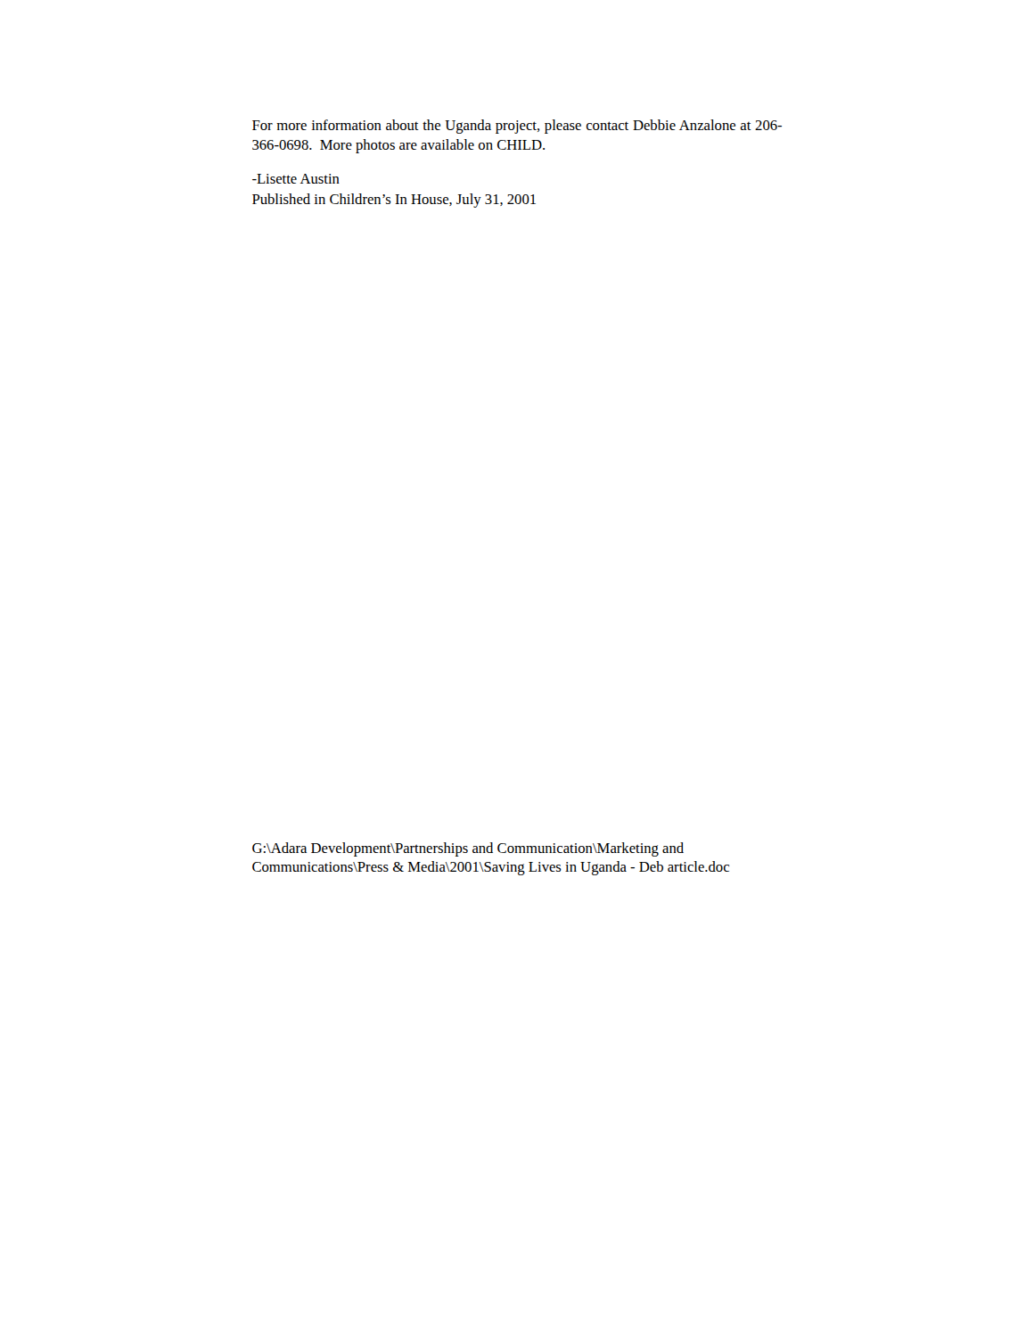For more information about the Uganda project, please contact Debbie Anzalone at 206-366-0698. More photos are available on CHILD.
-Lisette Austin
Published in Children’s In House, July 31, 2001
G:\Adara Development\Partnerships and Communication\Marketing and Communications\Press & Media\2001\Saving Lives in Uganda - Deb article.doc